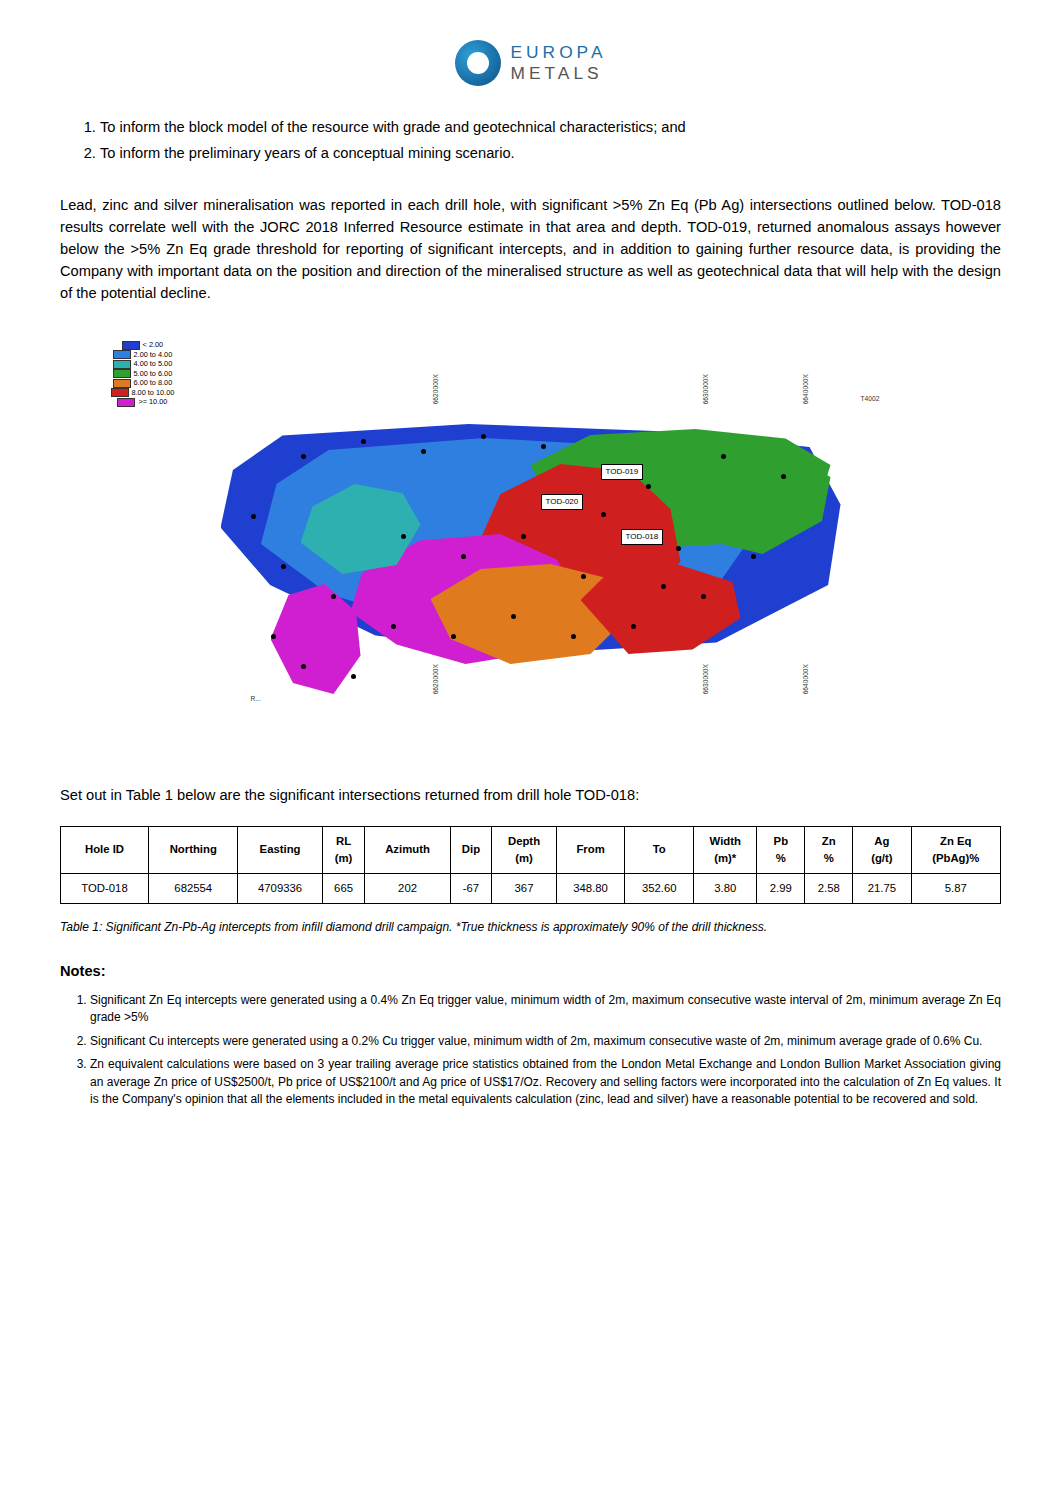EUROPA
METALS
To inform the block model of the resource with grade and geotechnical characteristics; and
To inform the preliminary years of a conceptual mining scenario.
Lead, zinc and silver mineralisation was reported in each drill hole, with significant >5% Zn Eq (Pb Ag) intersections outlined below. TOD-018 results correlate well with the JORC 2018 Inferred Resource estimate in that area and depth. TOD-019, returned anomalous assays however below the >5% Zn Eq grade threshold for reporting of significant intercepts, and in addition to gaining further resource data, is providing the Company with important data on the position and direction of the mineralised structure as well as geotechnical data that will help with the design of the potential decline.
< 2.00
2.00 to 4.00
4.00 to 5.00
5.00 to 6.00
6.00 to 8.00
8.00 to 10.00
>= 10.00
6620000X
6630000X
6640000X
6620000X
6630000X
6640000X
OZ
OZ
T4002
R...
TOD-019
TOD-020
TOD-018
Set out in Table 1 below are the significant intersections returned from drill hole TOD-018:
| Hole ID | Northing | Easting | RL (m) | Azimuth | Dip | Depth (m) | From | To | Width (m)* | Pb % | Zn % | Ag (g/t) | Zn Eq (PbAg)% |
| --- | --- | --- | --- | --- | --- | --- | --- | --- | --- | --- | --- | --- | --- |
| TOD-018 | 682554 | 4709336 | 665 | 202 | -67 | 367 | 348.80 | 352.60 | 3.80 | 2.99 | 2.58 | 21.75 | 5.87 |
Table 1: Significant Zn-Pb-Ag intercepts from infill diamond drill campaign. *True thickness is approximately 90% of the drill thickness.
Notes:
Significant Zn Eq intercepts were generated using a 0.4% Zn Eq trigger value, minimum width of 2m, maximum consecutive waste interval of 2m, minimum average Zn Eq grade >5%
Significant Cu intercepts were generated using a 0.2% Cu trigger value, minimum width of 2m, maximum consecutive waste of 2m, minimum average grade of 0.6% Cu.
Zn equivalent calculations were based on 3 year trailing average price statistics obtained from the London Metal Exchange and London Bullion Market Association giving an average Zn price of US$2500/t, Pb price of US$2100/t and Ag price of US$17/Oz. Recovery and selling factors were incorporated into the calculation of Zn Eq values. It is the Company's opinion that all the elements included in the metal equivalents calculation (zinc, lead and silver) have a reasonable potential to be recovered and sold.